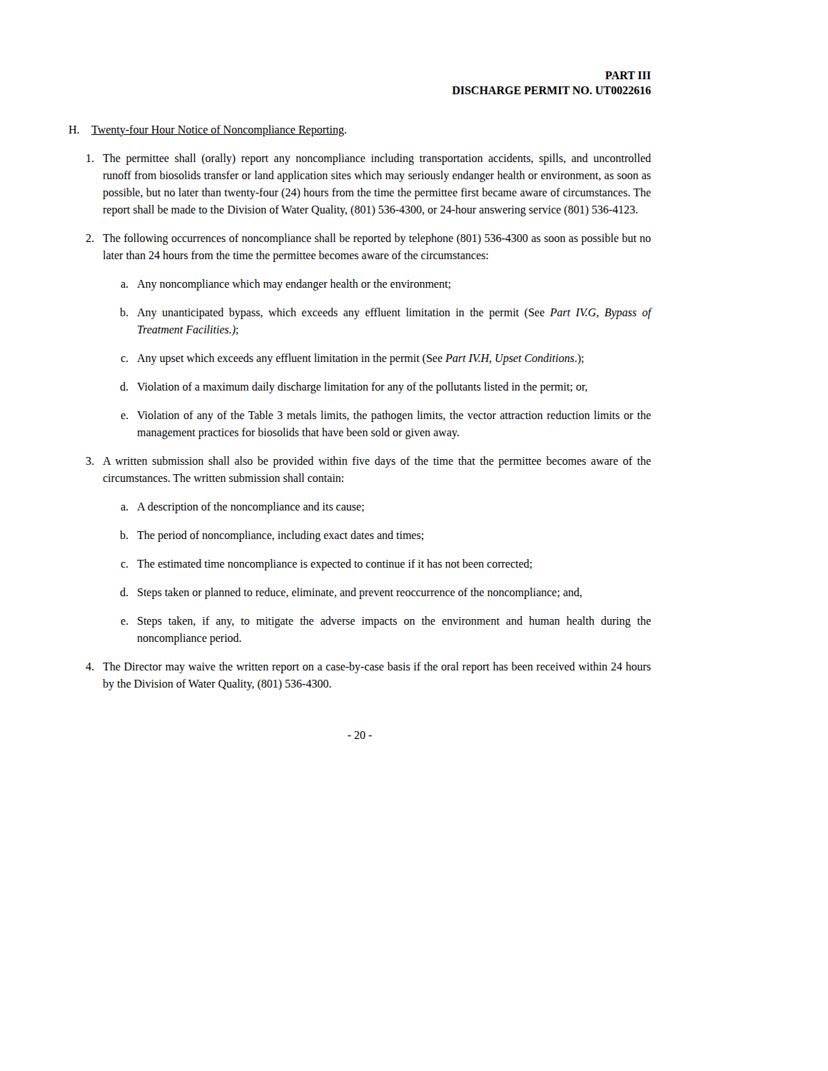PART III
DISCHARGE PERMIT NO. UT0022616
H. Twenty-four Hour Notice of Noncompliance Reporting.
The permittee shall (orally) report any noncompliance including transportation accidents, spills, and uncontrolled runoff from biosolids transfer or land application sites which may seriously endanger health or environment, as soon as possible, but no later than twenty-four (24) hours from the time the permittee first became aware of circumstances. The report shall be made to the Division of Water Quality, (801) 536-4300, or 24-hour answering service (801) 536-4123.
The following occurrences of noncompliance shall be reported by telephone (801) 536-4300 as soon as possible but no later than 24 hours from the time the permittee becomes aware of the circumstances:
Any noncompliance which may endanger health or the environment;
Any unanticipated bypass, which exceeds any effluent limitation in the permit (See Part IV.G, Bypass of Treatment Facilities.);
Any upset which exceeds any effluent limitation in the permit (See Part IV.H, Upset Conditions.);
Violation of a maximum daily discharge limitation for any of the pollutants listed in the permit; or,
Violation of any of the Table 3 metals limits, the pathogen limits, the vector attraction reduction limits or the management practices for biosolids that have been sold or given away.
A written submission shall also be provided within five days of the time that the permittee becomes aware of the circumstances. The written submission shall contain:
A description of the noncompliance and its cause;
The period of noncompliance, including exact dates and times;
The estimated time noncompliance is expected to continue if it has not been corrected;
Steps taken or planned to reduce, eliminate, and prevent reoccurrence of the noncompliance; and,
Steps taken, if any, to mitigate the adverse impacts on the environment and human health during the noncompliance period.
The Director may waive the written report on a case-by-case basis if the oral report has been received within 24 hours by the Division of Water Quality, (801) 536-4300.
- 20 -